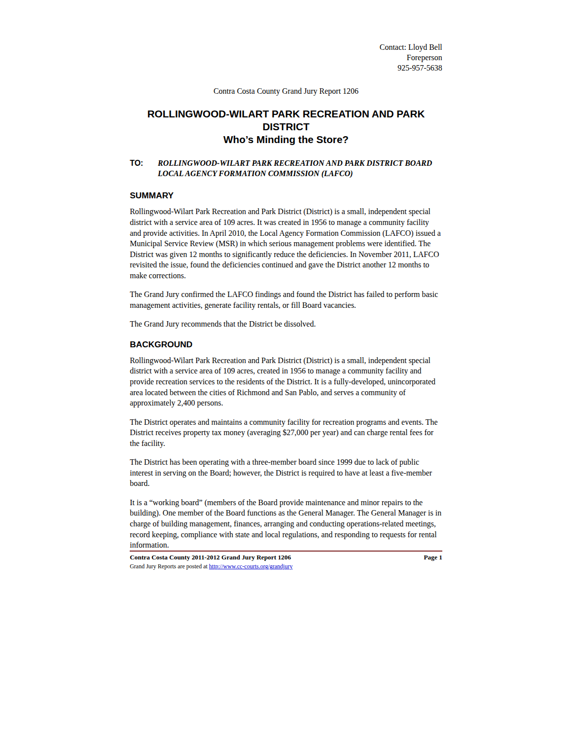Contact: Lloyd Bell
Foreperson
925-957-5638
Contra Costa County Grand Jury Report 1206
ROLLINGWOOD-WILART PARK RECREATION AND PARK DISTRICT Who’s Minding the Store?
TO: ROLLINGWOOD-WILART PARK RECREATION AND PARK DISTRICT BOARD LOCAL AGENCY FORMATION COMMISSION (LAFCO)
SUMMARY
Rollingwood-Wilart Park Recreation and Park District (District) is a small, independent special district with a service area of 109 acres. It was created in 1956 to manage a community facility and provide activities. In April 2010, the Local Agency Formation Commission (LAFCO) issued a Municipal Service Review (MSR) in which serious management problems were identified. The District was given 12 months to significantly reduce the deficiencies. In November 2011, LAFCO revisited the issue, found the deficiencies continued and gave the District another 12 months to make corrections.
The Grand Jury confirmed the LAFCO findings and found the District has failed to perform basic management activities, generate facility rentals, or fill Board vacancies.
The Grand Jury recommends that the District be dissolved.
BACKGROUND
Rollingwood-Wilart Park Recreation and Park District (District) is a small, independent special district with a service area of 109 acres, created in 1956 to manage a community facility and provide recreation services to the residents of the District. It is a fully-developed, unincorporated area located between the cities of Richmond and San Pablo, and serves a community of approximately 2,400 persons.
The District operates and maintains a community facility for recreation programs and events. The District receives property tax money (averaging $27,000 per year) and can charge rental fees for the facility.
The District has been operating with a three-member board since 1999 due to lack of public interest in serving on the Board; however, the District is required to have at least a five-member board.
It is a “working board” (members of the Board provide maintenance and minor repairs to the building). One member of the Board functions as the General Manager. The General Manager is in charge of building management, finances, arranging and conducting operations-related meetings, record keeping, compliance with state and local regulations, and responding to requests for rental information.
Contra Costa County 2011-2012 Grand Jury Report 1206 Page 1
Grand Jury Reports are posted at http://www.cc-courts.org/grandjury